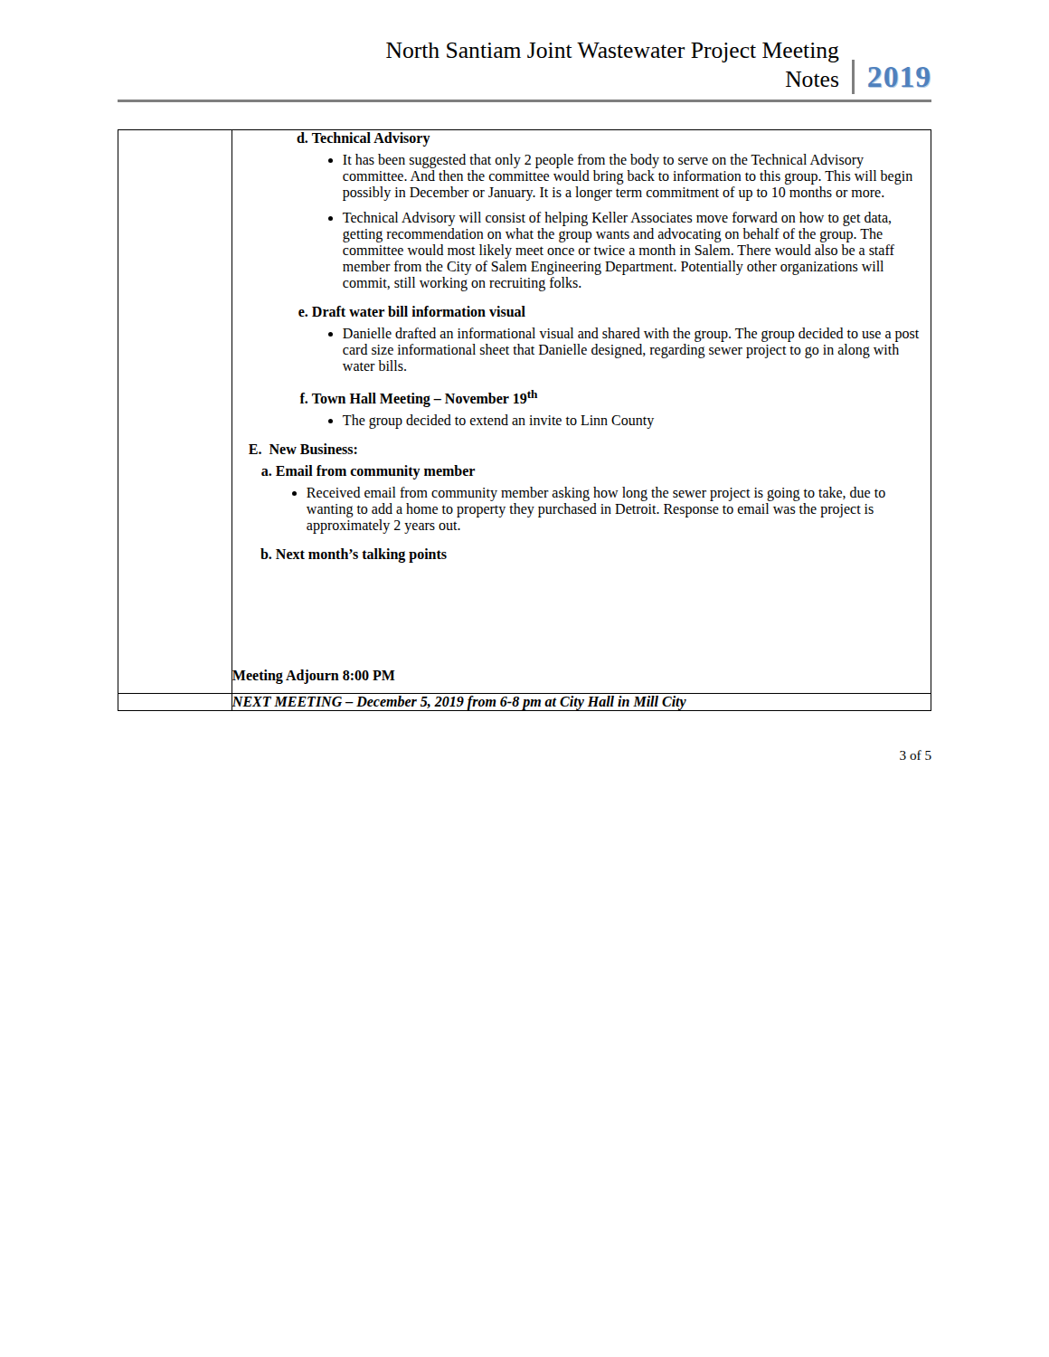North Santiam Joint Wastewater Project Meeting
Notes
2019
| | Technical Advisory It has been suggested that only 2 people from the body to serve on the Technical Advisory committee. And then the committee would bring back to information to this group. This will begin possibly in December or January. It is a longer term commitment of up to 10 months or more. Technical Advisory will consist of helping Keller Associates move forward on how to get data, getting recommendation on what the group wants and advocating on behalf of the group. The committee would most likely meet once or twice a month in Salem. There would also be a staff member from the City of Salem Engineering Department. Potentially other organizations will commit, still working on recruiting folks. Draft water bill information visual Danielle drafted an informational visual and shared with the group. The group decided to use a post card size informational sheet that Danielle designed, regarding sewer project to go in along with water bills. Town Hall Meeting – November 19 th The group decided to extend an invite to Linn County E. New Business: Email from community member Received email from community member asking how long the sewer project is going to take, due to wanting to add a home to property they purchased in Detroit. Response to email was the project is approximately 2 years out. Next month’s talking points Meeting Adjourn 8:00 PM |
| | NEXT MEETING – December 5, 2019 from 6-8 pm at City Hall in Mill City |
3 of 5